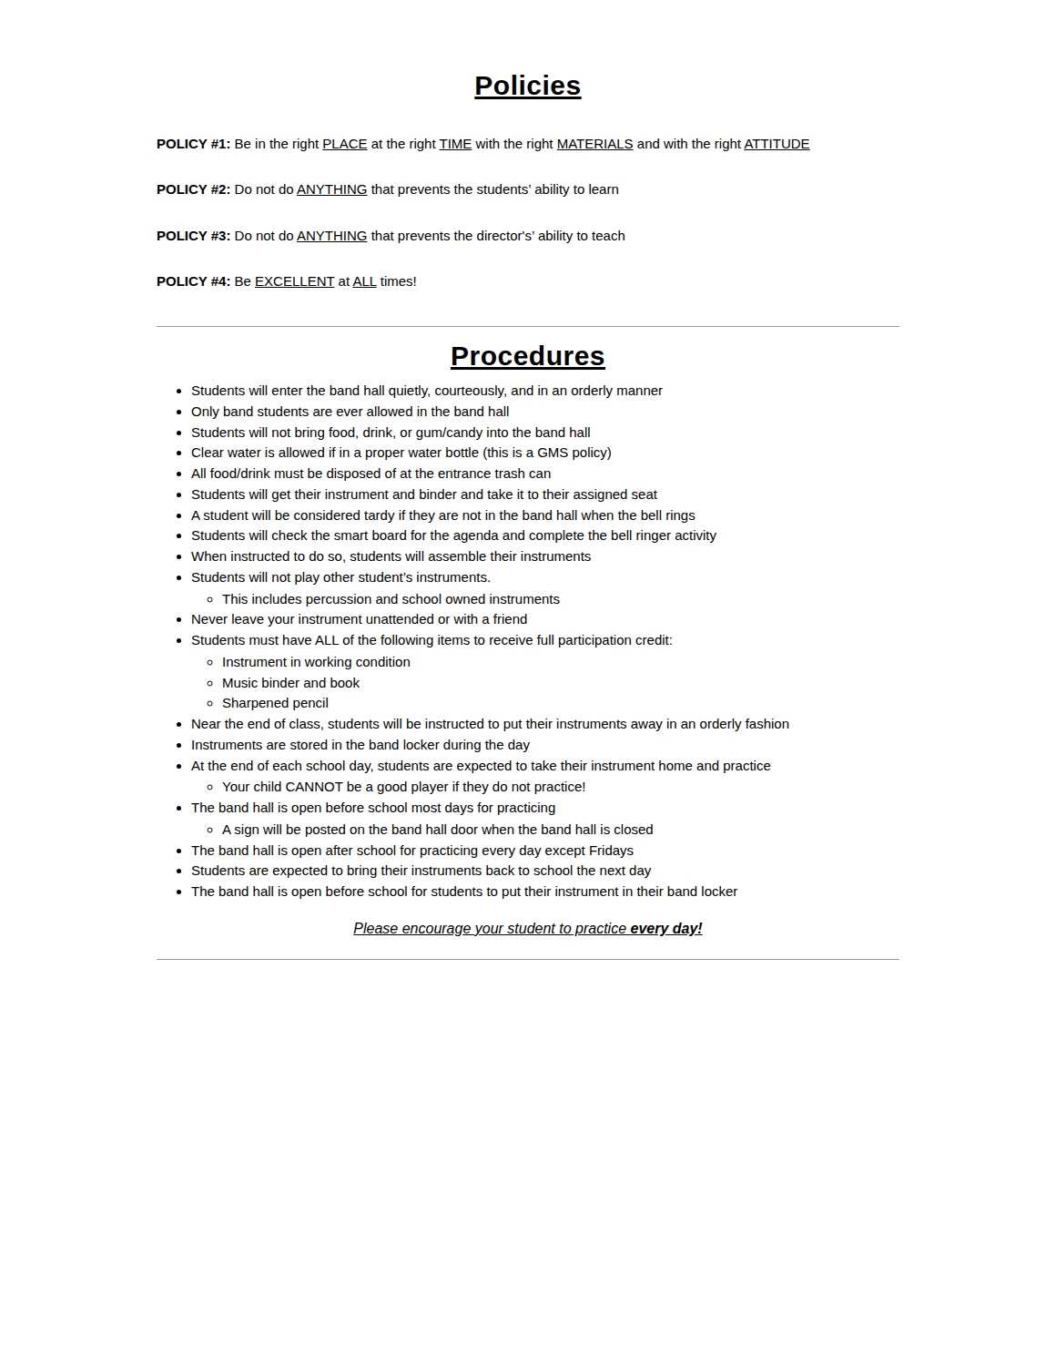Policies
POLICY #1: Be in the right PLACE at the right TIME with the right MATERIALS and with the right ATTITUDE
POLICY #2: Do not do ANYTHING that prevents the students’ ability to learn
POLICY #3: Do not do ANYTHING that prevents the director's’ ability to teach
POLICY #4: Be EXCELLENT at ALL times!
Procedures
Students will enter the band hall quietly, courteously, and in an orderly manner
Only band students are ever allowed in the band hall
Students will not bring food, drink, or gum/candy into the band hall
Clear water is allowed if in a proper water bottle (this is a GMS policy)
All food/drink must be disposed of at the entrance trash can
Students will get their instrument and binder and take it to their assigned seat
A student will be considered tardy if they are not in the band hall when the bell rings
Students will check the smart board for the agenda and complete the bell ringer activity
When instructed to do so, students will assemble their instruments
Students will not play other student’s instruments.
This includes percussion and school owned instruments
Never leave your instrument unattended or with a friend
Students must have ALL of the following items to receive full participation credit:
Instrument in working condition
Music binder and book
Sharpened pencil
Near the end of class, students will be instructed to put their instruments away in an orderly fashion
Instruments are stored in the band locker during the day
At the end of each school day, students are expected to take their instrument home and practice
Your child CANNOT be a good player if they do not practice!
The band hall is open before school most days for practicing
A sign will be posted on the band hall door when the band hall is closed
The band hall is open after school for practicing every day except Fridays
Students are expected to bring their instruments back to school the next day
The band hall is open before school for students to put their instrument in their band locker
Please encourage your student to practice every day!